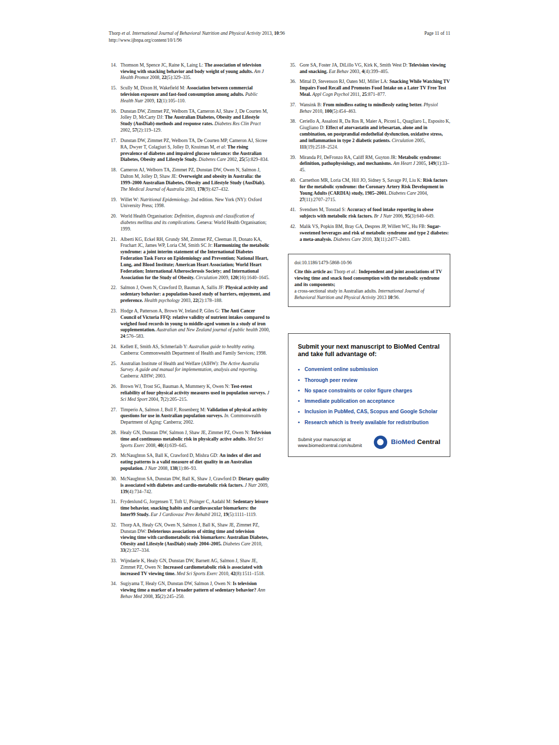Thorp et al. International Journal of Behavioral Nutrition and Physical Activity 2013, 10:96
http://www.ijbnpa.org/content/10/1/96
Page 11 of 11
14. Thomson M, Spence JC, Raine K, Laing L: The association of television viewing with snacking behavior and body weight of young adults. Am J Health Promot 2008, 22(5):329–335.
15. Scully M, Dixon H, Wakefield M: Association between commercial television exposure and fast-food consumption among adults. Public Health Nutr 2009, 12(1):105–110.
16. Dunstan DW, Zimmet PZ, Welborn TA, Cameron AJ, Shaw J, De Courten M, Jolley D, McCarty DJ: The Australian Diabetes, Obesity and Lifestyle Study (AusDiab)-methods and response rates. Diabetes Res Clin Pract 2002, 57(2):119–129.
17. Dunstan DW, Zimmet PZ, Welborn TA, De Courten MP, Cameron AJ, Sicree RA, Dwyer T, Colagiuri S, Jolley D, Knuiman M, et al: The rising prevalence of diabetes and impaired glucose tolerance: the Australian Diabetes, Obesity and Lifestyle Study. Diabetes Care 2002, 25(5):829–834.
18. Cameron AJ, Welborn TA, Zimmet PZ, Dunstan DW, Owen N, Salmon J, Dalton M, Jolley D, Shaw JE: Overweight and obesity in Australia: the 1999–2000 Australian Diabetes, Obesity and Lifestyle Study (AusDiab). The Medical Journal of Australia 2003, 178(9):427–432.
19. Willet W: Nutritional Epidemiology. 2nd edition. New York (NY): Oxford University Press; 1998.
20. World Health Organisation: Definition, diagnosis and classification of diabetes mellitus and its complications. Geneva: World Health Organisation; 1999.
21. Alberti KG, Eckel RH, Grundy SM, Zimmet PZ, Cleeman JI, Donato KA, Fruchart JC, James WP, Loria CM, Smith SC Jr: Harmonizing the metabolic syndrome: a joint interim statement of the International Diabetes Federation Task Force on Epidemiology and Prevention; National Heart, Lung, and Blood Institute; American Heart Association; World Heart Federation; International Atherosclerosis Society; and International Association for the Study of Obesity. Circulation 2009, 120(16):1640–1645.
22. Salmon J, Owen N, Crawford D, Bauman A, Sallis JF: Physical activity and sedentary behavior: a population-based study of barriers, enjoyment, and preference. Health psychology 2003, 22(2):178–188.
23. Hodge A, Patterson A, Brown W, Ireland P, Giles G: The Anti Cancer Council of Victoria FFQ: relative validity of nutrient intakes compared to weighed food records in young to middle-aged women in a study of iron supplementation. Australian and New Zealand journal of public health 2000, 24:576–583.
24. Kellett E, Smith AS, Schmerlaib Y: Australian guide to healthy eating. Canberra: Commonwealth Department of Health and Family Services; 1998.
25. Australian Institute of Health and Welfare (AIHW): The Active Australia Survey. A guide and manual for implementation, analysis and reporting. Canberra: AIHW; 2003.
26. Brown WJ, Trost SG, Bauman A, Mummery K, Owen N: Test-retest reliability of four physical activity measures used in population surveys. J Sci Med Sport 2004, 7(2):205–215.
27. Timperio A, Salmon J, Bull F, Rosenberg M: Validation of physical activity questions for use in Australian population surveys. In. Commonwealth Department of Aging: Canberra; 2002.
28. Healy GN, Dunstan DW, Salmon J, Shaw JE, Zimmet PZ, Owen N: Television time and continuous metabolic risk in physically active adults. Med Sci Sports Exerc 2008, 40(4):639–645.
29. McNaughton SA, Ball K, Crawford D, Mishra GD: An index of diet and eating patterns is a valid measure of diet quality in an Australian population. J Nutr 2008, 138(1):86–93.
30. McNaughton SA, Dunstan DW, Ball K, Shaw J, Crawford D: Dietary quality is associated with diabetes and cardio-metabolic risk factors. J Nutr 2009, 139(4):734–742.
31. Frydenlund G, Jorgensen T, Toft U, Pisinger C, Aadahl M: Sedentary leisure time behavior, snacking habits and cardiovascular biomarkers: the Inter99 Study. Eur J Cardiovasc Prev Rehabil 2012, 19(5):1111–1119.
32. Thorp AA, Healy GN, Owen N, Salmon J, Ball K, Shaw JE, Zimmet PZ, Dunstan DW: Deleterious associations of sitting time and television viewing time with cardiometabolic risk biomarkers: Australian Diabetes, Obesity and Lifestyle (AusDiab) study 2004–2005. Diabetes Care 2010, 33(2):327–334.
33. Wijndaele K, Healy GN, Dunstan DW, Barnett AG, Salmon J, Shaw JE, Zimmet PZ, Owen N: Increased cardiometabolic risk is associated with increased TV viewing time. Med Sci Sports Exerc 2010, 42(8):1511–1518.
34. Sugiyama T, Healy GN, Dunstan DW, Salmon J, Owen N: Is television viewing time a marker of a broader pattern of sedentary behavior? Ann Behav Med 2008, 35(2):245–250.
35. Gore SA, Foster JA, DiLillo VG, Kirk K, Smith West D: Television viewing and snacking. Eat Behav 2003, 4(4):399–405.
36. Mittal D, Stevenson RJ, Oaten MJ, Miller LA: Snacking While Watching TV Impairs Food Recall and Promotes Food Intake on a Later TV Free Test Meal. Appl Cogn Psychol 2011, 25:871–877.
37. Wansink B: From mindless eating to mindlessly eating better. Physiol Behav 2010, 100(5):454–463.
38. Ceriello A, Assaloni R, Da Ros R, Maier A, Piconi L, Quagliaro L, Esposito K, Giugliano D: Effect of atorvastatin and irbesartan, alone and in combination, on postprandial endothelial dysfunction, oxidative stress, and inflammation in type 2 diabetic patients. Circulation 2005, 111(19):2518–2524.
39. Miranda PJ, DeFronzo RA, Califf RM, Guyton JR: Metabolic syndrome: definition, pathophysiology, and mechanisms. Am Heart J 2005, 149(1):33–45.
40. Carnethon MR, Loria CM, Hill JO, Sidney S, Savage PJ, Liu K: Risk factors for the metabolic syndrome: the Coronary Artery Risk Development in Young Adults (CARDIA) study, 1985–2001. Diabetes Care 2004, 27(11):2707–2715.
41. Svendsen M, Tonstad S: Accuracy of food intake reporting in obese subjects with metabolic risk factors. Br J Nutr 2006, 95(3):640–649.
42. Malik VS, Popkin BM, Bray GA, Despres JP, Willett WC, Hu FB: Sugar-sweetened beverages and risk of metabolic syndrome and type 2 diabetes: a meta-analysis. Diabetes Care 2010, 33(11):2477–2483.
doi:10.1186/1479-5868-10-96
Cite this article as: Thorp et al.: Independent and joint associations of TV viewing time and snack food consumption with the metabolic syndrome and its components;
a cross-sectional study in Australian adults. International Journal of Behavioral Nutrition and Physical Activity 2013 10:96.
Submit your next manuscript to BioMed Central
and take full advantage of:
Convenient online submission
Thorough peer review
No space constraints or color figure charges
Immediate publication on acceptance
Inclusion in PubMed, CAS, Scopus and Google Scholar
Research which is freely available for redistribution
Submit your manuscript at
www.biomedcentral.com/submit
BioMed Central